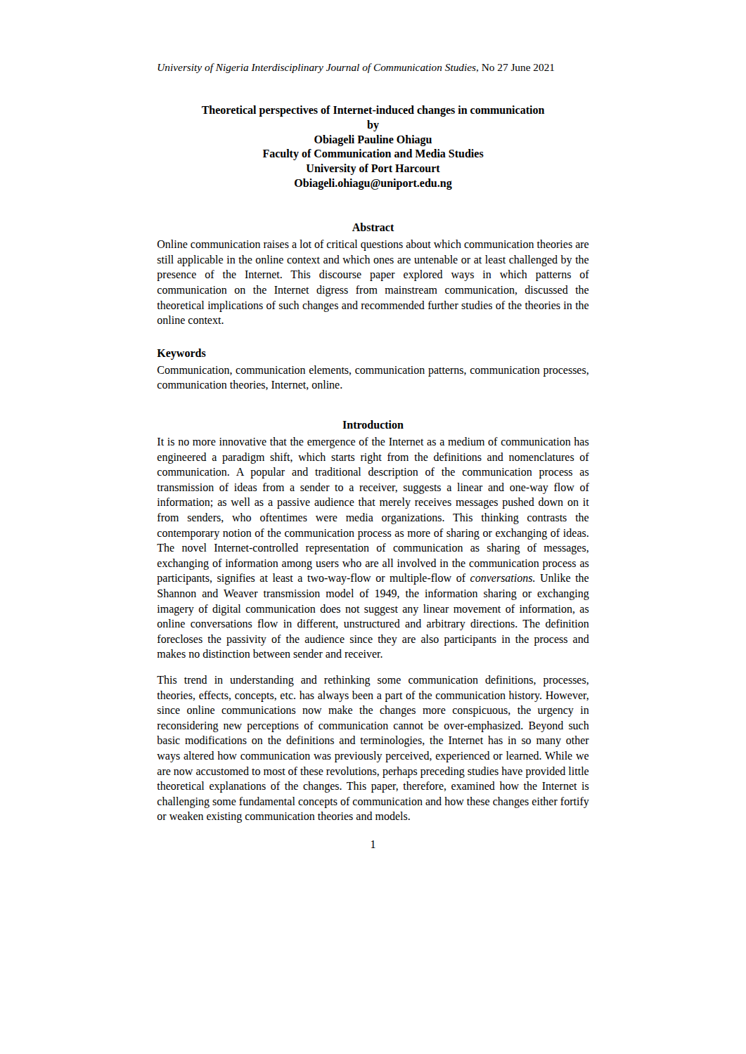University of Nigeria Interdisciplinary Journal of Communication Studies, No 27 June 2021
Theoretical perspectives of Internet-induced changes in communication
by
Obiageli Pauline Ohiagu
Faculty of Communication and Media Studies
University of Port Harcourt
Obiageli.ohiagu@uniport.edu.ng
Abstract
Online communication raises a lot of critical questions about which communication theories are still applicable in the online context and which ones are untenable or at least challenged by the presence of the Internet. This discourse paper explored ways in which patterns of communication on the Internet digress from mainstream communication, discussed the theoretical implications of such changes and recommended further studies of the theories in the online context.
Keywords
Communication, communication elements, communication patterns, communication processes, communication theories, Internet, online.
Introduction
It is no more innovative that the emergence of the Internet as a medium of communication has engineered a paradigm shift, which starts right from the definitions and nomenclatures of communication. A popular and traditional description of the communication process as transmission of ideas from a sender to a receiver, suggests a linear and one-way flow of information; as well as a passive audience that merely receives messages pushed down on it from senders, who oftentimes were media organizations. This thinking contrasts the contemporary notion of the communication process as more of sharing or exchanging of ideas. The novel Internet-controlled representation of communication as sharing of messages, exchanging of information among users who are all involved in the communication process as participants, signifies at least a two-way-flow or multiple-flow of conversations. Unlike the Shannon and Weaver transmission model of 1949, the information sharing or exchanging imagery of digital communication does not suggest any linear movement of information, as online conversations flow in different, unstructured and arbitrary directions. The definition forecloses the passivity of the audience since they are also participants in the process and makes no distinction between sender and receiver.
This trend in understanding and rethinking some communication definitions, processes, theories, effects, concepts, etc. has always been a part of the communication history. However, since online communications now make the changes more conspicuous, the urgency in reconsidering new perceptions of communication cannot be over-emphasized. Beyond such basic modifications on the definitions and terminologies, the Internet has in so many other ways altered how communication was previously perceived, experienced or learned. While we are now accustomed to most of these revolutions, perhaps preceding studies have provided little theoretical explanations of the changes. This paper, therefore, examined how the Internet is challenging some fundamental concepts of communication and how these changes either fortify or weaken existing communication theories and models.
1